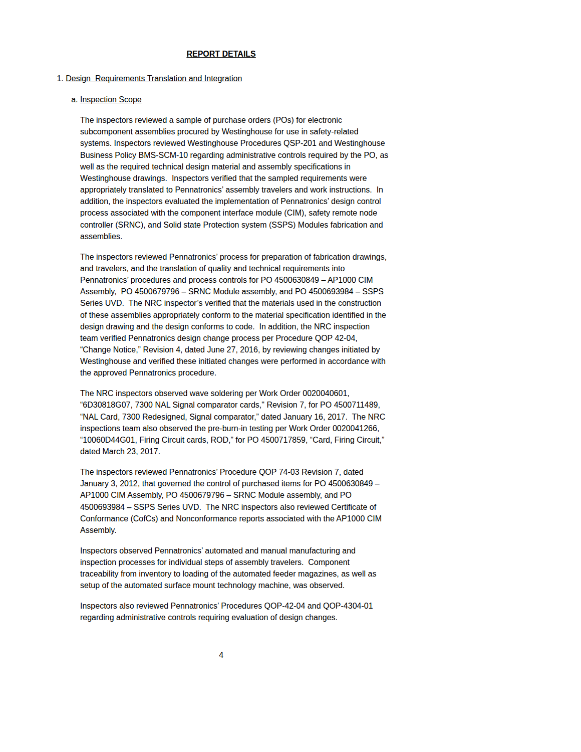REPORT DETAILS
Design Requirements Translation and Integration
Inspection Scope
The inspectors reviewed a sample of purchase orders (POs) for electronic subcomponent assemblies procured by Westinghouse for use in safety-related systems. Inspectors reviewed Westinghouse Procedures QSP-201 and Westinghouse Business Policy BMS-SCM-10 regarding administrative controls required by the PO, as well as the required technical design material and assembly specifications in Westinghouse drawings. Inspectors verified that the sampled requirements were appropriately translated to Pennatronics’ assembly travelers and work instructions. In addition, the inspectors evaluated the implementation of Pennatronics’ design control process associated with the component interface module (CIM), safety remote node controller (SRNC), and Solid state Protection system (SSPS) Modules fabrication and assemblies.
The inspectors reviewed Pennatronics’ process for preparation of fabrication drawings, and travelers, and the translation of quality and technical requirements into Pennatronics’ procedures and process controls for PO 4500630849 – AP1000 CIM Assembly, PO 4500679796 – SRNC Module assembly, and PO 4500693984 – SSPS Series UVD. The NRC inspector’s verified that the materials used in the construction of these assemblies appropriately conform to the material specification identified in the design drawing and the design conforms to code. In addition, the NRC inspection team verified Pennatronics design change process per Procedure QOP 42-04, “Change Notice,” Revision 4, dated June 27, 2016, by reviewing changes initiated by Westinghouse and verified these initiated changes were performed in accordance with the approved Pennatronics procedure.
The NRC inspectors observed wave soldering per Work Order 0020040601, “6D30818G07, 7300 NAL Signal comparator cards," Revision 7, for PO 4500711489, “NAL Card, 7300 Redesigned, Signal comparator,” dated January 16, 2017. The NRC inspections team also observed the pre-burn-in testing per Work Order 0020041266, “10060D44G01, Firing Circuit cards, ROD,” for PO 4500717859, “Card, Firing Circuit,” dated March 23, 2017.
The inspectors reviewed Pennatronics’ Procedure QOP 74-03 Revision 7, dated January 3, 2012, that governed the control of purchased items for PO 4500630849 – AP1000 CIM Assembly, PO 4500679796 – SRNC Module assembly, and PO 4500693984 – SSPS Series UVD. The NRC inspectors also reviewed Certificate of Conformance (CofCs) and Nonconformance reports associated with the AP1000 CIM Assembly.
Inspectors observed Pennatronics’ automated and manual manufacturing and inspection processes for individual steps of assembly travelers. Component traceability from inventory to loading of the automated feeder magazines, as well as setup of the automated surface mount technology machine, was observed.
Inspectors also reviewed Pennatronics’ Procedures QOP-42-04 and QOP-4304-01 regarding administrative controls requiring evaluation of design changes.
4